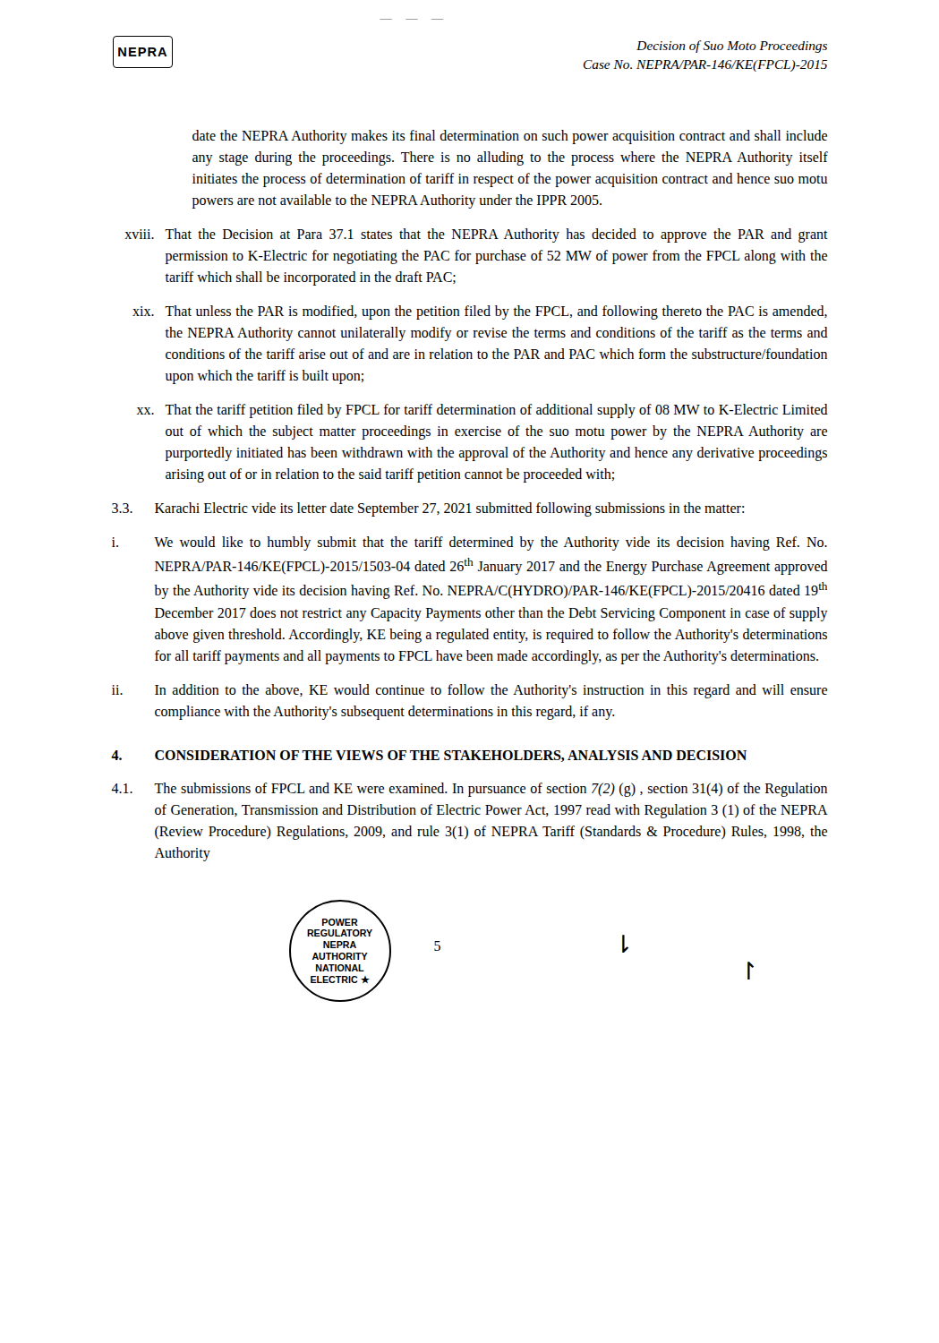— — —
NEPRA
Decision of Suo Moto Proceedings
Case No. NEPRA/PAR-146/KE(FPCL)-2015
date the NEPRA Authority makes its final determination on such power acquisition contract and shall include any stage during the proceedings. There is no alluding to the process where the NEPRA Authority itself initiates the process of determination of tariff in respect of the power acquisition contract and hence suo motu powers are not available to the NEPRA Authority under the IPPR 2005.
xviii. That the Decision at Para 37.1 states that the NEPRA Authority has decided to approve the PAR and grant permission to K-Electric for negotiating the PAC for purchase of 52 MW of power from the FPCL along with the tariff which shall be incorporated in the draft PAC;
xix. That unless the PAR is modified, upon the petition filed by the FPCL, and following thereto the PAC is amended, the NEPRA Authority cannot unilaterally modify or revise the terms and conditions of the tariff as the terms and conditions of the tariff arise out of and are in relation to the PAR and PAC which form the substructure/foundation upon which the tariff is built upon;
xx. That the tariff petition filed by FPCL for tariff determination of additional supply of 08 MW to K-Electric Limited out of which the subject matter proceedings in exercise of the suo motu power by the NEPRA Authority are purportedly initiated has been withdrawn with the approval of the Authority and hence any derivative proceedings arising out of or in relation to the said tariff petition cannot be proceeded with;
3.3. Karachi Electric vide its letter date September 27, 2021 submitted following submissions in the matter:
i. We would like to humbly submit that the tariff determined by the Authority vide its decision having Ref. No. NEPRA/PAR-146/KE(FPCL)-2015/1503-04 dated 26th January 2017 and the Energy Purchase Agreement approved by the Authority vide its decision having Ref. No. NEPRA/C(HYDRO)/PAR-146/KE(FPCL)-2015/20416 dated 19th December 2017 does not restrict any Capacity Payments other than the Debt Servicing Component in case of supply above given threshold. Accordingly, KE being a regulated entity, is required to follow the Authority's determinations for all tariff payments and all payments to FPCL have been made accordingly, as per the Authority's determinations.
ii. In addition to the above, KE would continue to follow the Authority's instruction in this regard and will ensure compliance with the Authority's subsequent determinations in this regard, if any.
4. CONSIDERATION OF THE VIEWS OF THE STAKEHOLDERS, ANALYSIS AND DECISION
4.1. The submissions of FPCL and KE were examined. In pursuance of section 7(2) (g) , section 31(4) of the Regulation of Generation, Transmission and Distribution of Electric Power Act, 1997 read with Regulation 3 (1) of the NEPRA (Review Procedure) Regulations, 2009, and rule 3(1) of NEPRA Tariff (Standards & Procedure) Rules, 1998, the Authority
POWER REGULATORY
NEPRA
AUTHORITY
NATIONAL ELECTRIC ★
5
⇂
↾